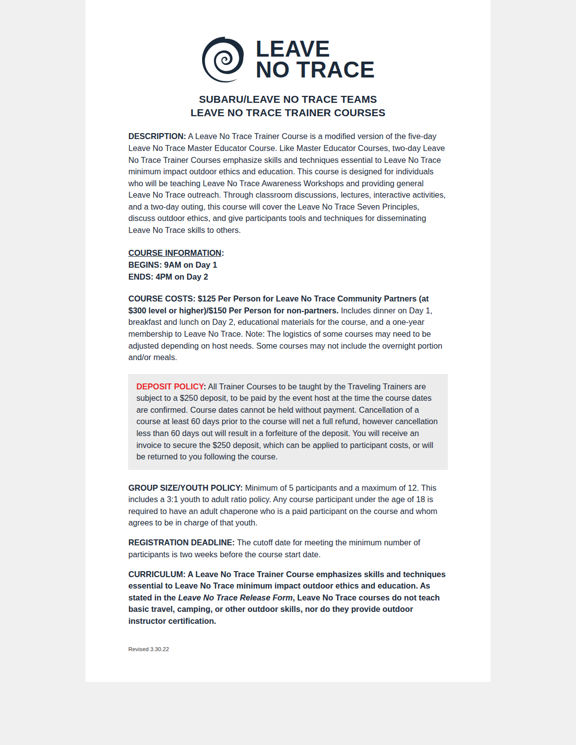Leave
No Trace
SUBARU/LEAVE NO TRACE TEAMS
LEAVE NO TRACE TRAINER COURSES
DESCRIPTION: A Leave No Trace Trainer Course is a modified version of the five-day Leave No Trace Master Educator Course. Like Master Educator Courses, two-day Leave No Trace Trainer Courses emphasize skills and techniques essential to Leave No Trace minimum impact outdoor ethics and education. This course is designed for individuals who will be teaching Leave No Trace Awareness Workshops and providing general Leave No Trace outreach. Through classroom discussions, lectures, interactive activities, and a two-day outing, this course will cover the Leave No Trace Seven Principles, discuss outdoor ethics, and give participants tools and techniques for disseminating Leave No Trace skills to others.
COURSE INFORMATION:
BEGINS: 9AM on Day 1
ENDS: 4PM on Day 2
COURSE COSTS: $125 Per Person for Leave No Trace Community Partners (at $300 level or higher)/$150 Per Person for non-partners. Includes dinner on Day 1, breakfast and lunch on Day 2, educational materials for the course, and a one-year membership to Leave No Trace. Note: The logistics of some courses may need to be adjusted depending on host needs. Some courses may not include the overnight portion and/or meals.
DEPOSIT POLICY: All Trainer Courses to be taught by the Traveling Trainers are subject to a $250 deposit, to be paid by the event host at the time the course dates are confirmed. Course dates cannot be held without payment. Cancellation of a course at least 60 days prior to the course will net a full refund, however cancellation less than 60 days out will result in a forfeiture of the deposit. You will receive an invoice to secure the $250 deposit, which can be applied to participant costs, or will be returned to you following the course.
GROUP SIZE/YOUTH POLICY: Minimum of 5 participants and a maximum of 12. This includes a 3:1 youth to adult ratio policy. Any course participant under the age of 18 is required to have an adult chaperone who is a paid participant on the course and whom agrees to be in charge of that youth.
REGISTRATION DEADLINE: The cutoff date for meeting the minimum number of participants is two weeks before the course start date.
CURRICULUM: A Leave No Trace Trainer Course emphasizes skills and techniques essential to Leave No Trace minimum impact outdoor ethics and education. As stated in the Leave No Trace Release Form, Leave No Trace courses do not teach basic travel, camping, or other outdoor skills, nor do they provide outdoor instructor certification.
Revised 3.30.22